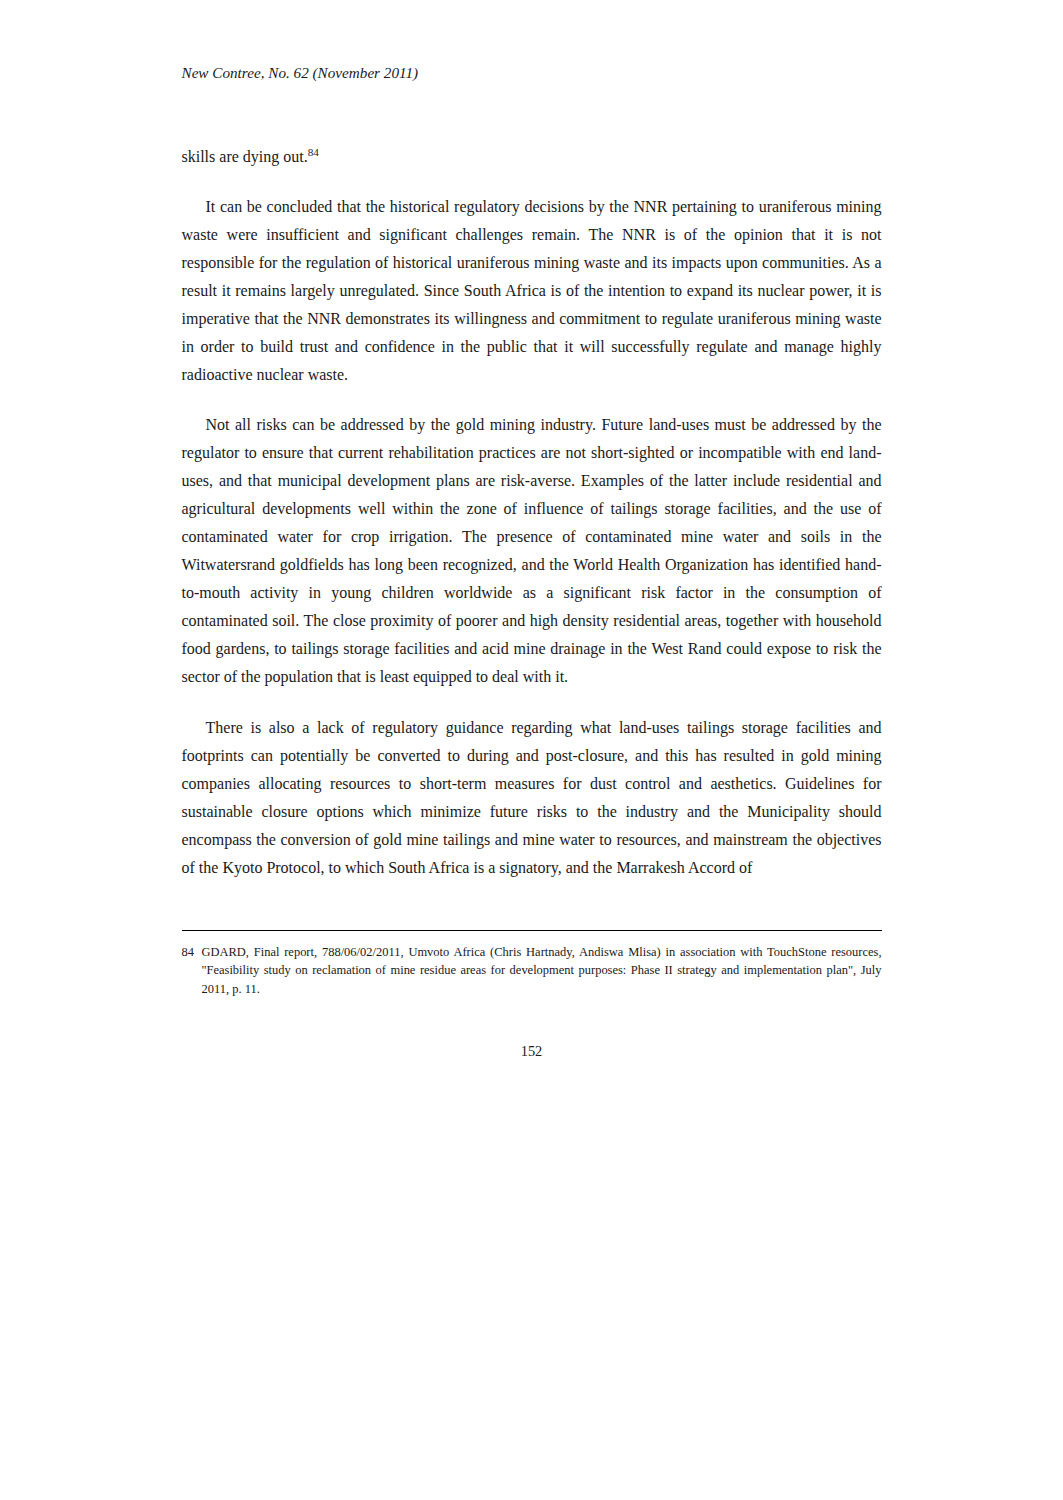New Contree, No. 62 (November 2011)
skills are dying out.84
It can be concluded that the historical regulatory decisions by the NNR pertaining to uraniferous mining waste were insufficient and significant challenges remain. The NNR is of the opinion that it is not responsible for the regulation of historical uraniferous mining waste and its impacts upon communities. As a result it remains largely unregulated. Since South Africa is of the intention to expand its nuclear power, it is imperative that the NNR demonstrates its willingness and commitment to regulate uraniferous mining waste in order to build trust and confidence in the public that it will successfully regulate and manage highly radioactive nuclear waste.
Not all risks can be addressed by the gold mining industry. Future land-uses must be addressed by the regulator to ensure that current rehabilitation practices are not short-sighted or incompatible with end land-uses, and that municipal development plans are risk-averse. Examples of the latter include residential and agricultural developments well within the zone of influence of tailings storage facilities, and the use of contaminated water for crop irrigation. The presence of contaminated mine water and soils in the Witwatersrand goldfields has long been recognized, and the World Health Organization has identified hand-to-mouth activity in young children worldwide as a significant risk factor in the consumption of contaminated soil. The close proximity of poorer and high density residential areas, together with household food gardens, to tailings storage facilities and acid mine drainage in the West Rand could expose to risk the sector of the population that is least equipped to deal with it.
There is also a lack of regulatory guidance regarding what land-uses tailings storage facilities and footprints can potentially be converted to during and post-closure, and this has resulted in gold mining companies allocating resources to short-term measures for dust control and aesthetics. Guidelines for sustainable closure options which minimize future risks to the industry and the Municipality should encompass the conversion of gold mine tailings and mine water to resources, and mainstream the objectives of the Kyoto Protocol, to which South Africa is a signatory, and the Marrakesh Accord of
84 GDARD, Final report, 788/06/02/2011, Umvoto Africa (Chris Hartnady, Andiswa Mlisa) in association with TouchStone resources, "Feasibility study on reclamation of mine residue areas for development purposes: Phase II strategy and implementation plan", July 2011, p. 11.
152